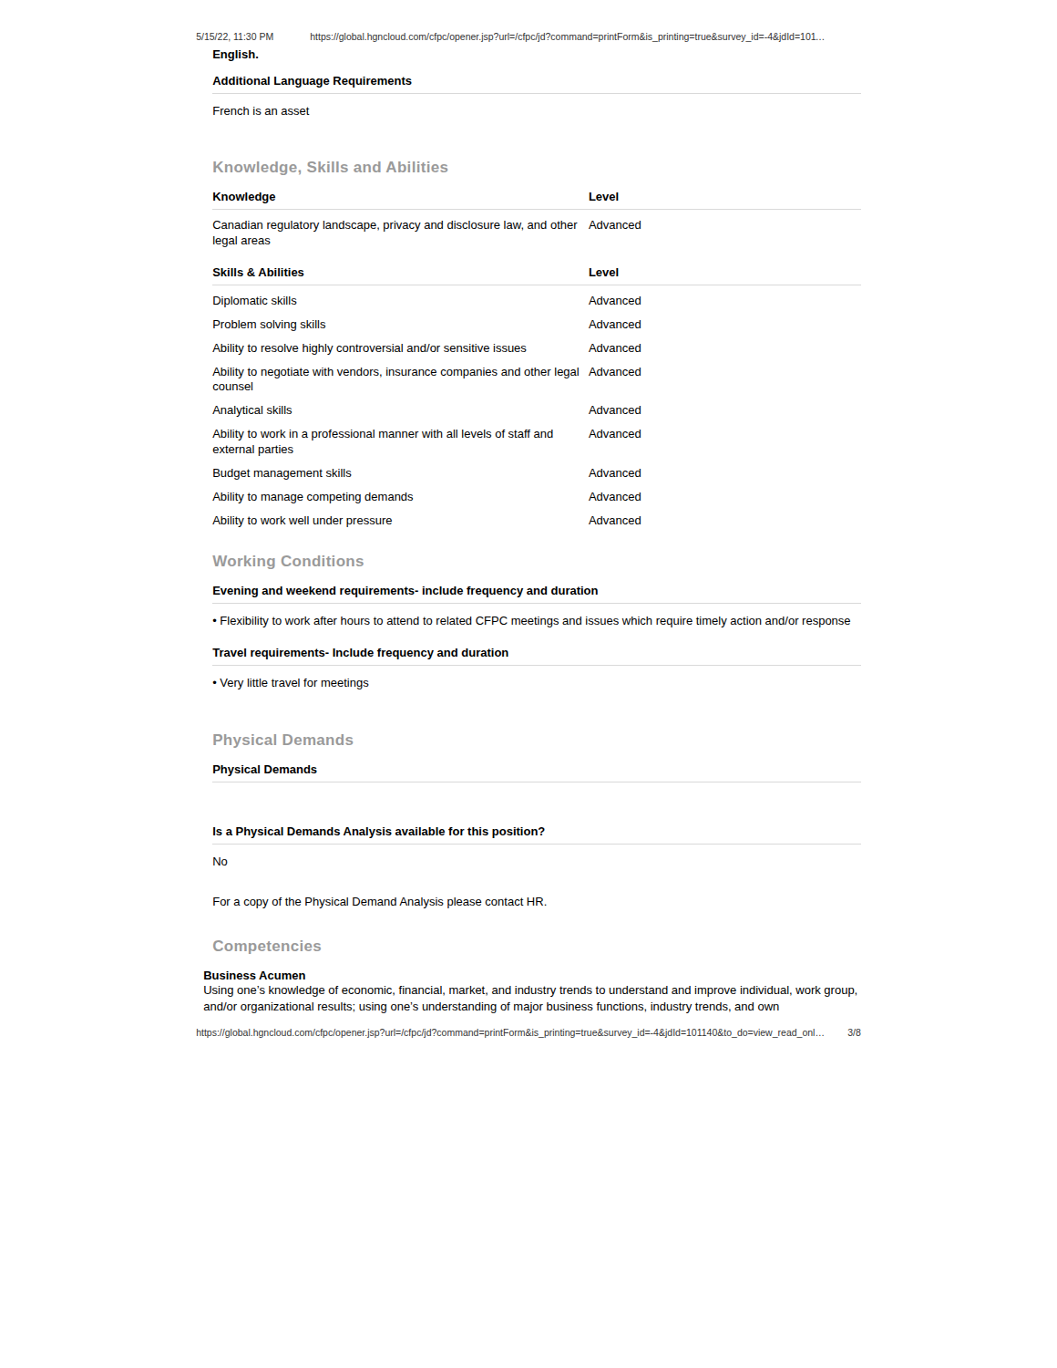5/15/22, 11:30 PM https://global.hgncloud.com/cfpc/opener.jsp?url=/cfpc/jd?command=printForm&is_printing=true&survey_id=-4&jdId=101140&to_…
English.
Additional Language Requirements
French is an asset
Knowledge, Skills and Abilities
| Knowledge | Level |
| --- | --- |
| Canadian regulatory landscape, privacy and disclosure law, and other legal areas | Advanced |
| Skills & Abilities | Level |
| Diplomatic skills | Advanced |
| Problem solving skills | Advanced |
| Ability to resolve highly controversial and/or sensitive issues | Advanced |
| Ability to negotiate with vendors, insurance companies and other legal counsel | Advanced |
| Analytical skills | Advanced |
| Ability to work in a professional manner with all levels of staff and external parties | Advanced |
| Budget management skills | Advanced |
| Ability to manage competing demands | Advanced |
| Ability to work well under pressure | Advanced |
Working Conditions
Evening and weekend requirements- include frequency and duration
• Flexibility to work after hours to attend to related CFPC meetings and issues which require timely action and/or response
Travel requirements- Include frequency and duration
• Very little travel for meetings
Physical Demands
Physical Demands
Is a Physical Demands Analysis available for this position?
No
For a copy of the Physical Demand Analysis please contact HR.
Competencies
Business Acumen
Using one’s knowledge of economic, financial, market, and industry trends to understand and improve individual, work group, and/or organizational results; using one’s understanding of major business functions, industry trends, and own
https://global.hgncloud.com/cfpc/opener.jsp?url=/cfpc/jd?command=printForm&is_printing=true&survey_id=-4&jdId=101140&to_do=view_read_only_p… 3/8